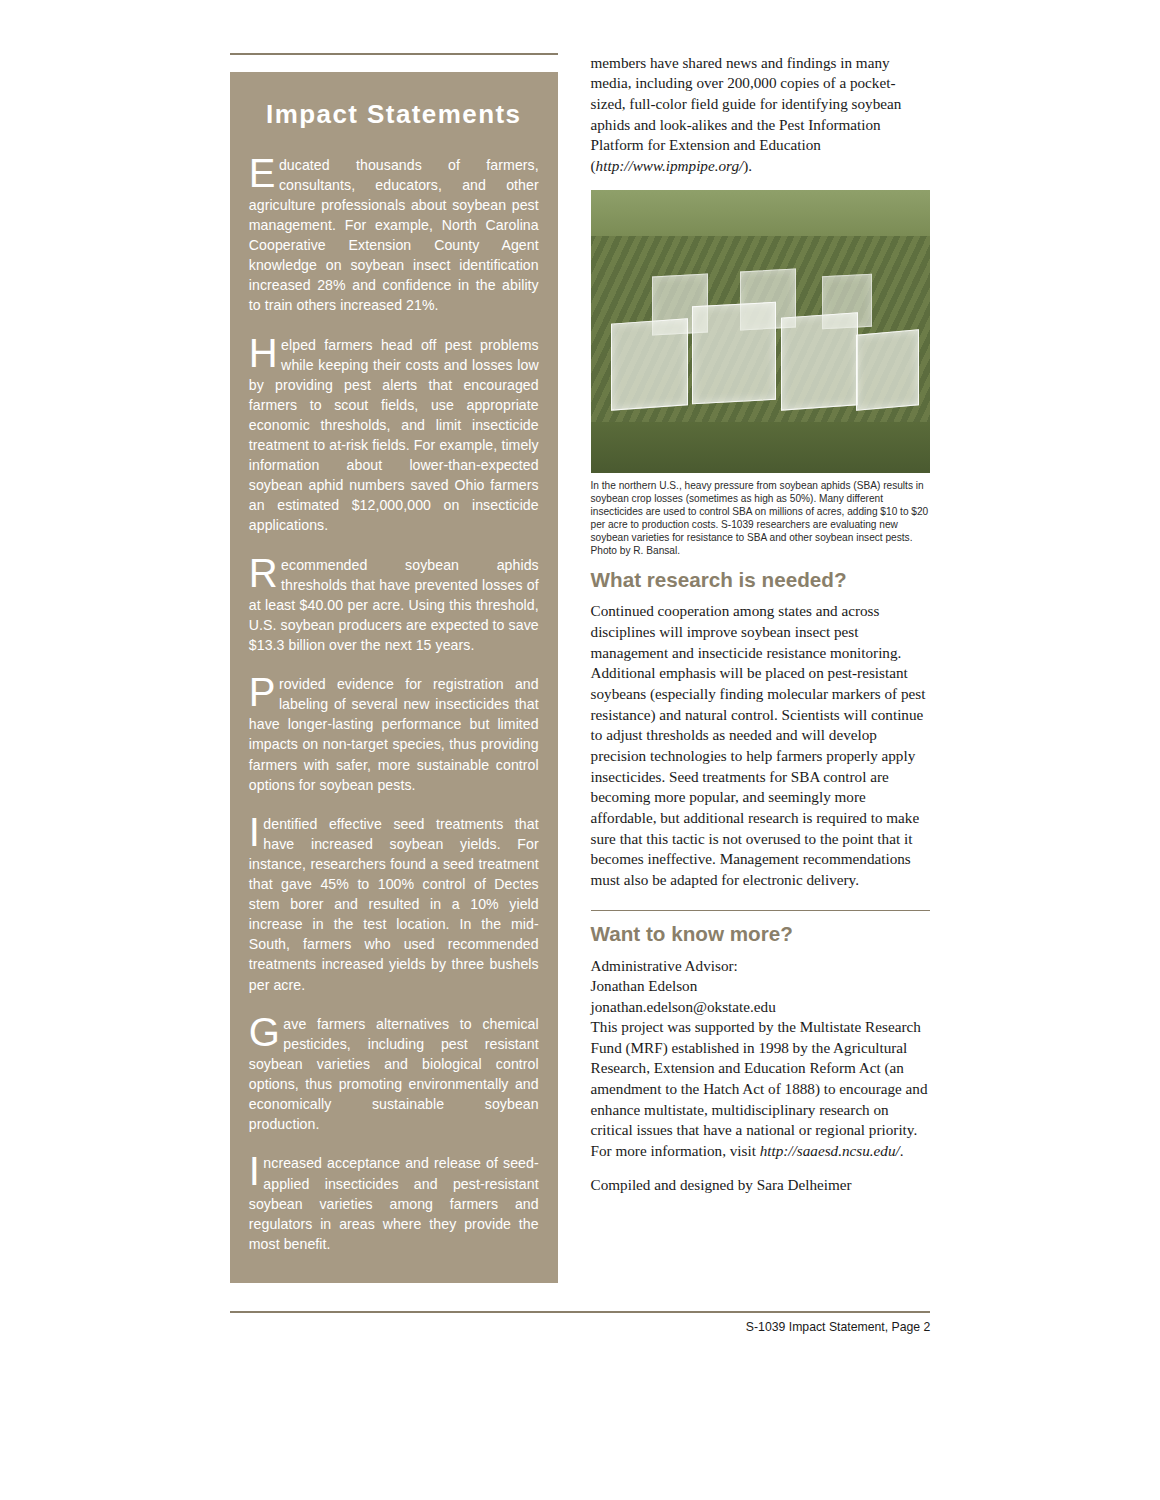Impact Statements
Educated thousands of farmers, consultants, educators, and other agriculture professionals about soybean pest management. For example, North Carolina Cooperative Extension County Agent knowledge on soybean insect identification increased 28% and confidence in the ability to train others increased 21%.
Helped farmers head off pest problems while keeping their costs and losses low by providing pest alerts that encouraged farmers to scout fields, use appropriate economic thresholds, and limit insecticide treatment to at-risk fields. For example, timely information about lower-than-expected soybean aphid numbers saved Ohio farmers an estimated $12,000,000 on insecticide applications.
Recommended soybean aphids thresholds that have prevented losses of at least $40.00 per acre. Using this threshold, U.S. soybean producers are expected to save $13.3 billion over the next 15 years.
Provided evidence for registration and labeling of several new insecticides that have longer-lasting performance but limited impacts on non-target species, thus providing farmers with safer, more sustainable control options for soybean pests.
Identified effective seed treatments that have increased soybean yields. For instance, researchers found a seed treatment that gave 45% to 100% control of Dectes stem borer and resulted in a 10% yield increase in the test location. In the mid-South, farmers who used recommended treatments increased yields by three bushels per acre.
Gave farmers alternatives to chemical pesticides, including pest resistant soybean varieties and biological control options, thus promoting environmentally and economically sustainable soybean production.
Increased acceptance and release of seed-applied insecticides and pest-resistant soybean varieties among farmers and regulators in areas where they provide the most benefit.
members have shared news and findings in many media, including over 200,000 copies of a pocket-sized, full-color field guide for identifying soybean aphids and look-alikes and the Pest Information Platform for Extension and Education (http://www.ipmpipe.org/).
In the northern U.S., heavy pressure from soybean aphids (SBA) results in soybean crop losses (sometimes as high as 50%). Many different insecticides are used to control SBA on millions of acres, adding $10 to $20 per acre to production costs. S-1039 researchers are evaluating new soybean varieties for resistance to SBA and other soybean insect pests. Photo by R. Bansal.
What research is needed?
Continued cooperation among states and across disciplines will improve soybean insect pest management and insecticide resistance monitoring. Additional emphasis will be placed on pest-resistant soybeans (especially finding molecular markers of pest resistance) and natural control. Scientists will continue to adjust thresholds as needed and will develop precision technologies to help farmers properly apply insecticides. Seed treatments for SBA control are becoming more popular, and seemingly more affordable, but additional research is required to make sure that this tactic is not overused to the point that it becomes ineffective. Management recommendations must also be adapted for electronic delivery.
Want to know more?
Administrative Advisor:
Jonathan Edelson
jonathan.edelson@okstate.edu
This project was supported by the Multistate Research Fund (MRF) established in 1998 by the Agricultural Research, Extension and Education Reform Act (an amendment to the Hatch Act of 1888) to encourage and enhance multistate, multidisciplinary research on critical issues that have a national or regional priority. For more information, visit http://saaesd.ncsu.edu/.
Compiled and designed by Sara Delheimer
S-1039 Impact Statement, Page 2